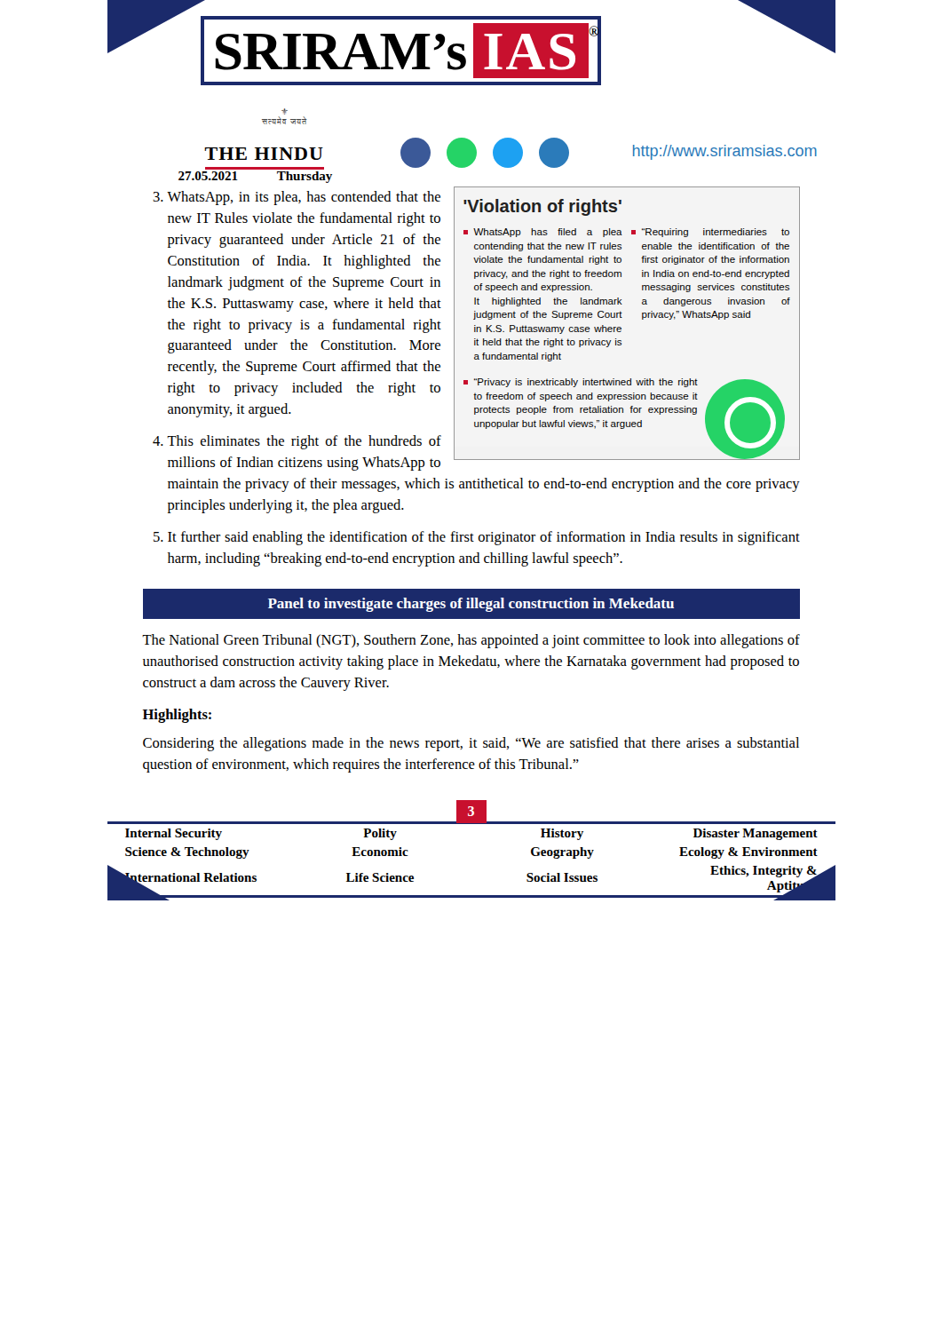SRIRAM’s IAS®
⚜
सत्यमेव जयते
THE HINDU
27.05.2021 Thursday
http://www.sriramsias.com
'Violation of rights'
WhatsApp has filed a plea contending that the new IT rules violate the fundamental right to privacy, and the right to freedom of speech and expression.
It highlighted the landmark judgment of the Supreme Court in K.S. Puttaswamy case where it held that the right to privacy is a fundamental right
“Requiring intermediaries to enable the identification of the first originator of the information in India on end-to-end encrypted messaging services constitutes a dangerous invasion of privacy,” WhatsApp said
“Privacy is inextricably intertwined with the right to freedom of speech and expression because it protects people from retaliation for expressing unpopular but lawful views,” it argued
WhatsApp, in its plea, has contended that the new IT Rules violate the fundamental right to privacy guaranteed under Article 21 of the Constitution of India. It highlighted the landmark judgment of the Supreme Court in the K.S. Puttaswamy case, where it held that the right to privacy is a fundamental right guaranteed under the Constitution. More recently, the Supreme Court affirmed that the right to privacy included the right to anonymity, it argued.
This eliminates the right of the hundreds of millions of Indian citizens using WhatsApp to maintain the privacy of their messages, which is antithetical to end-to-end encryption and the core privacy principles underlying it, the plea argued.
It further said enabling the identification of the first originator of information in India results in significant harm, including “breaking end-to-end encryption and chilling lawful speech”.
Panel to investigate charges of illegal construction in Mekedatu
The National Green Tribunal (NGT), Southern Zone, has appointed a joint committee to look into allegations of unauthorised construction activity taking place in Mekedatu, where the Karnataka government had proposed to construct a dam across the Cauvery River.
Highlights:
Considering the allegations made in the news report, it said, “We are satisfied that there arises a substantial question of environment, which requires the interference of this Tribunal.”
3
| Internal Security | Polity | History | Disaster Management |
| Science & Technology | Economic | Geography | Ecology & Environment |
| International Relations | Life Science | Social Issues | Ethics, Integrity & Aptitude |